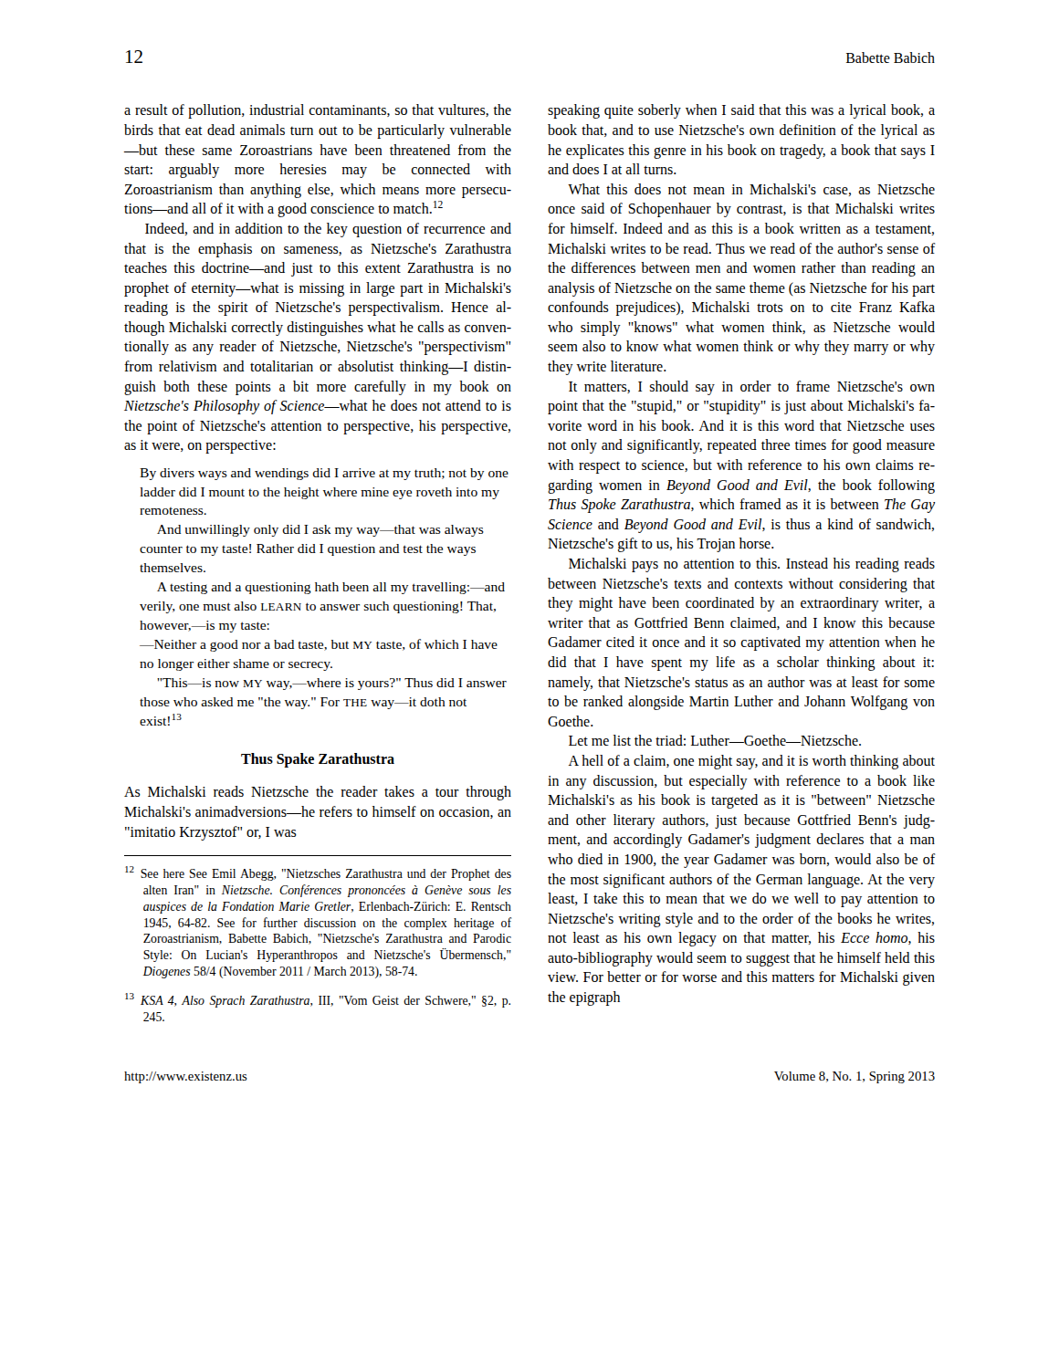12
Babette Babich
a result of pollution, industrial contaminants, so that vultures, the birds that eat dead animals turn out to be particularly vulnerable—but these same Zoroastrians have been threatened from the start: arguably more heresies may be connected with Zoroastrianism than anything else, which means more persecutions—and all of it with a good conscience to match.12
Indeed, and in addition to the key question of recurrence and that is the emphasis on sameness, as Nietzsche's Zarathustra teaches this doctrine—and just to this extent Zarathustra is no prophet of eternity—what is missing in large part in Michalski's reading is the spirit of Nietzsche's perspectivalism. Hence although Michalski correctly distinguishes what he calls as conventionally as any reader of Nietzsche, Nietzsche's "perspectivism" from relativism and totalitarian or absolutist thinking—I distinguish both these points a bit more carefully in my book on Nietzsche's Philosophy of Science—what he does not attend to is the point of Nietzsche's attention to perspective, his perspective, as it were, on perspective:
By divers ways and wendings did I arrive at my truth; not by one ladder did I mount to the height where mine eye roveth into my remoteness.
And unwillingly only did I ask my way—that was always counter to my taste! Rather did I question and test the ways themselves.
A testing and a questioning hath been all my travelling:—and verily, one must also LEARN to answer such questioning! That, however,—is my taste:
—Neither a good nor a bad taste, but MY taste, of which I have no longer either shame or secrecy.
"This—is now MY way,—where is yours?" Thus did I answer those who asked me "the way." For THE way—it doth not exist!13
Thus Spake Zarathustra
As Michalski reads Nietzsche the reader takes a tour through Michalski's animadversions—he refers to himself on occasion, an "imitatio Krzysztof" or, I was
12 See here See Emil Abegg, "Nietzsches Zarathustra und der Prophet des alten Iran" in Nietzsche. Conférences prononcées à Genève sous les auspices de la Fondation Marie Gretler, Erlenbach-Zürich: E. Rentsch 1945, 64-82. See for further discussion on the complex heritage of Zoroastrianism, Babette Babich, "Nietzsche's Zarathustra and Parodic Style: On Lucian's Hyperanthropos and Nietzsche's Übermensch," Diogenes 58/4 (November 2011 / March 2013), 58-74.
13 KSA 4, Also Sprach Zarathustra, III, "Vom Geist der Schwere," §2, p. 245.
speaking quite soberly when I said that this was a lyrical book, a book that, and to use Nietzsche's own definition of the lyrical as he explicates this genre in his book on tragedy, a book that says I and does I at all turns.
What this does not mean in Michalski's case, as Nietzsche once said of Schopenhauer by contrast, is that Michalski writes for himself. Indeed and as this is a book written as a testament, Michalski writes to be read. Thus we read of the author's sense of the differences between men and women rather than reading an analysis of Nietzsche on the same theme (as Nietzsche for his part confounds prejudices), Michalski trots on to cite Franz Kafka who simply "knows" what women think, as Nietzsche would seem also to know what women think or why they marry or why they write literature.
It matters, I should say in order to frame Nietzsche's own point that the "stupid," or "stupidity" is just about Michalski's favorite word in his book. And it is this word that Nietzsche uses not only and significantly, repeated three times for good measure with respect to science, but with reference to his own claims regarding women in Beyond Good and Evil, the book following Thus Spoke Zarathustra, which framed as it is between The Gay Science and Beyond Good and Evil, is thus a kind of sandwich, Nietzsche's gift to us, his Trojan horse.
Michalski pays no attention to this. Instead his reading reads between Nietzsche's texts and contexts without considering that they might have been coordinated by an extraordinary writer, a writer that as Gottfried Benn claimed, and I know this because Gadamer cited it once and it so captivated my attention when he did that I have spent my life as a scholar thinking about it: namely, that Nietzsche's status as an author was at least for some to be ranked alongside Martin Luther and Johann Wolfgang von Goethe.
Let me list the triad: Luther—Goethe—Nietzsche.
A hell of a claim, one might say, and it is worth thinking about in any discussion, but especially with reference to a book like Michalski's as his book is targeted as it is "between" Nietzsche and other literary authors, just because Gottfried Benn's judgment, and accordingly Gadamer's judgment declares that a man who died in 1900, the year Gadamer was born, would also be of the most significant authors of the German language. At the very least, I take this to mean that we do we well to pay attention to Nietzsche's writing style and to the order of the books he writes, not least as his own legacy on that matter, his Ecce homo, his auto-bibliography would seem to suggest that he himself held this view. For better or for worse and this matters for Michalski given the epigraph
http://www.existenz.us
Volume 8, No. 1, Spring 2013